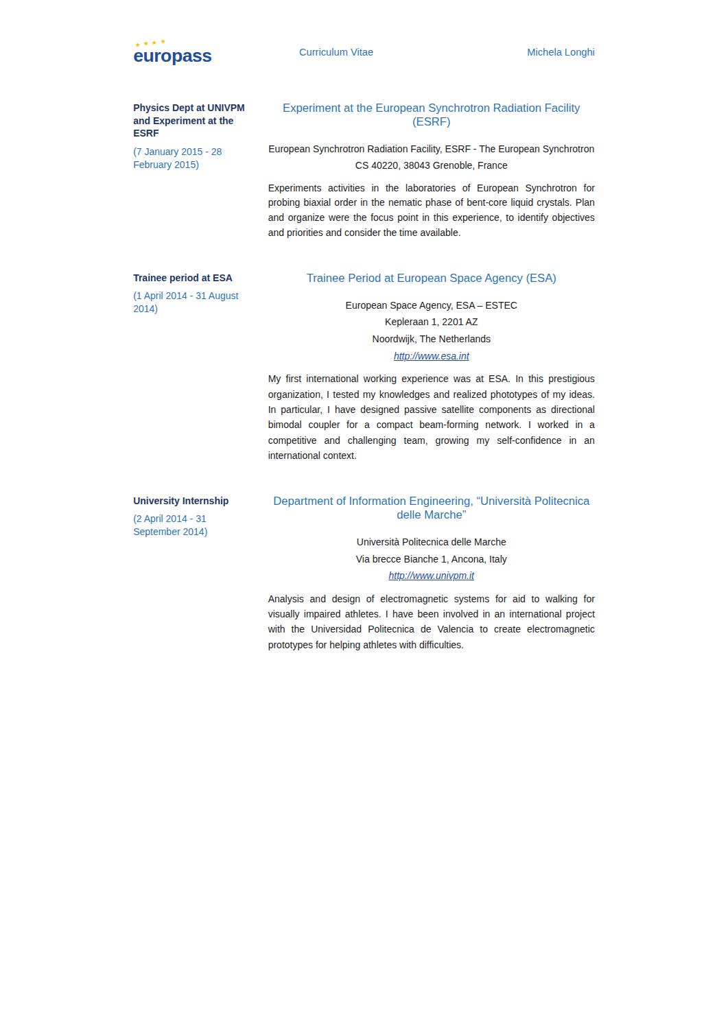★ ★ ★ ★ euro pass
Curriculum Vitae
Michela Longhi
Physics Dept at UNIVPM and Experiment at the ESRF
(7 January 2015 - 28 February 2015)
Experiment at the European Synchrotron Radiation Facility (ESRF)
European Synchrotron Radiation Facility, ESRF - The European Synchrotron
CS 40220, 38043 Grenoble, France
Experiments activities in the laboratories of European Synchrotron for probing biaxial order in the nematic phase of bent-core liquid crystals. Plan and organize were the focus point in this experience, to identify objectives and priorities and consider the time available.
Trainee period at ESA
(1 April 2014 - 31 August 2014)
Trainee Period at European Space Agency (ESA)
European Space Agency, ESA – ESTEC
Kepleraan 1, 2201 AZ
Noordwijk, The Netherlands
http://www.esa.int
My first international working experience was at ESA. In this prestigious organization, I tested my knowledges and realized phototypes of my ideas. In particular, I have designed passive satellite components as directional bimodal coupler for a compact beam-forming network. I worked in a competitive and challenging team, growing my self-confidence in an international context.
University Internship
(2 April 2014 - 31 September 2014)
Department of Information Engineering, “Università Politecnica delle Marche”
Università Politecnica delle Marche
Via brecce Bianche 1, Ancona, Italy
http://www.univpm.it
Analysis and design of electromagnetic systems for aid to walking for visually impaired athletes. I have been involved in an international project with the Universidad Politecnica de Valencia to create electromagnetic prototypes for helping athletes with difficulties.